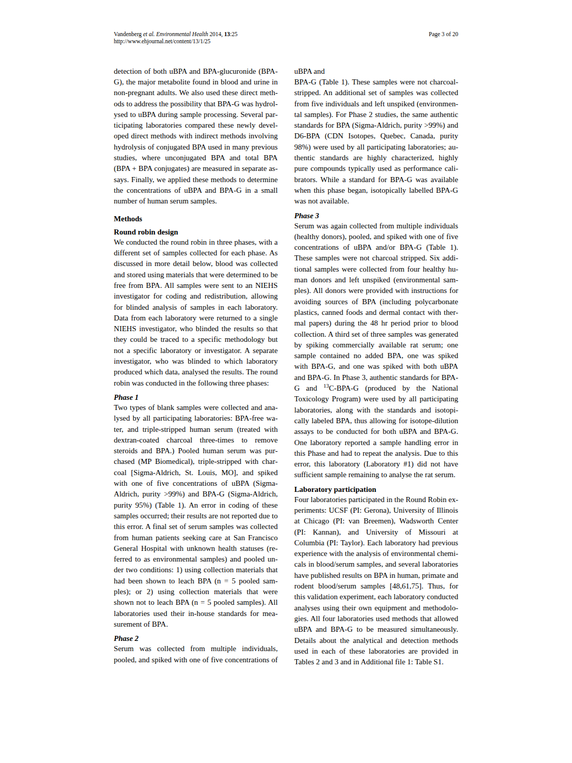Vandenberg et al. Environmental Health 2014, 13:25
http://www.ehjournal.net/content/13/1/25
Page 3 of 20
detection of both uBPA and BPA-glucuronide (BPA-G), the major metabolite found in blood and urine in non-pregnant adults. We also used these direct methods to address the possibility that BPA-G was hydrolysed to uBPA during sample processing. Several participating laboratories compared these newly developed direct methods with indirect methods involving hydrolysis of conjugated BPA used in many previous studies, where unconjugated BPA and total BPA (BPA + BPA conjugates) are measured in separate assays. Finally, we applied these methods to determine the concentrations of uBPA and BPA-G in a small number of human serum samples.
Methods
Round robin design
We conducted the round robin in three phases, with a different set of samples collected for each phase. As discussed in more detail below, blood was collected and stored using materials that were determined to be free from BPA. All samples were sent to an NIEHS investigator for coding and redistribution, allowing for blinded analysis of samples in each laboratory. Data from each laboratory were returned to a single NIEHS investigator, who blinded the results so that they could be traced to a specific methodology but not a specific laboratory or investigator. A separate investigator, who was blinded to which laboratory produced which data, analysed the results. The round robin was conducted in the following three phases:
Phase 1
Two types of blank samples were collected and analysed by all participating laboratories: BPA-free water, and triple-stripped human serum (treated with dextran-coated charcoal three-times to remove steroids and BPA.) Pooled human serum was purchased (MP Biomedical), triple-stripped with charcoal [Sigma-Aldrich, St. Louis, MO], and spiked with one of five concentrations of uBPA (Sigma-Aldrich, purity >99%) and BPA-G (Sigma-Aldrich, purity 95%) (Table 1). An error in coding of these samples occurred; their results are not reported due to this error. A final set of serum samples was collected from human patients seeking care at San Francisco General Hospital with unknown health statuses (referred to as environmental samples) and pooled under two conditions: 1) using collection materials that had been shown to leach BPA (n = 5 pooled samples); or 2) using collection materials that were shown not to leach BPA (n = 5 pooled samples). All laboratories used their in-house standards for measurement of BPA.
Phase 2
Serum was collected from multiple individuals, pooled, and spiked with one of five concentrations of uBPA and
BPA-G (Table 1). These samples were not charcoal-stripped. An additional set of samples was collected from five individuals and left unspiked (environmental samples). For Phase 2 studies, the same authentic standards for BPA (Sigma-Aldrich, purity >99%) and D6-BPA (CDN Isotopes, Quebec, Canada, purity 98%) were used by all participating laboratories; authentic standards are highly characterized, highly pure compounds typically used as performance calibrators. While a standard for BPA-G was available when this phase began, isotopically labelled BPA-G was not available.
Phase 3
Serum was again collected from multiple individuals (healthy donors), pooled, and spiked with one of five concentrations of uBPA and/or BPA-G (Table 1). These samples were not charcoal stripped. Six additional samples were collected from four healthy human donors and left unspiked (environmental samples). All donors were provided with instructions for avoiding sources of BPA (including polycarbonate plastics, canned foods and dermal contact with thermal papers) during the 48 hr period prior to blood collection. A third set of three samples was generated by spiking commercially available rat serum; one sample contained no added BPA, one was spiked with BPA-G, and one was spiked with both uBPA and BPA-G. In Phase 3, authentic standards for BPA-G and 13C-BPA-G (produced by the National Toxicology Program) were used by all participating laboratories, along with the standards and isotopically labeled BPA, thus allowing for isotope-dilution assays to be conducted for both uBPA and BPA-G. One laboratory reported a sample handling error in this Phase and had to repeat the analysis. Due to this error, this laboratory (Laboratory #1) did not have sufficient sample remaining to analyse the rat serum.
Laboratory participation
Four laboratories participated in the Round Robin experiments: UCSF (PI: Gerona), University of Illinois at Chicago (PI: van Breemen), Wadsworth Center (PI: Kannan), and University of Missouri at Columbia (PI: Taylor). Each laboratory had previous experience with the analysis of environmental chemicals in blood/serum samples, and several laboratories have published results on BPA in human, primate and rodent blood/serum samples [48,61,75]. Thus, for this validation experiment, each laboratory conducted analyses using their own equipment and methodologies. All four laboratories used methods that allowed uBPA and BPA-G to be measured simultaneously. Details about the analytical and detection methods used in each of these laboratories are provided in Tables 2 and 3 and in Additional file 1: Table S1.